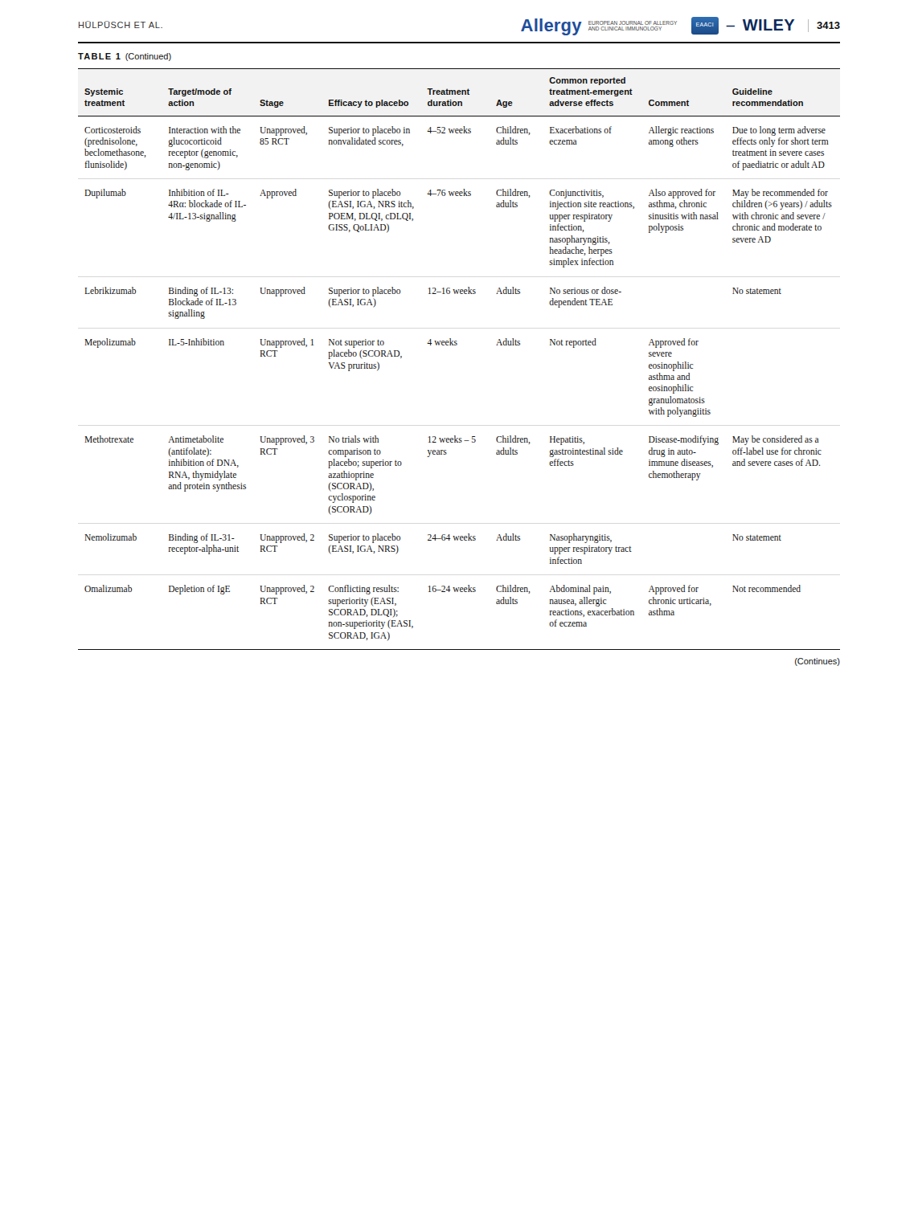HÜLPÜSCH ET AL.
Allergy EUROPEAN JOURNAL OF ALLERGY AND CLINICAL IMMUNOLOGY EAACI
– WILEY 3413
TABLE 1 (Continued)
| Systemic treatment | Target/mode of action | Stage | Efficacy to placebo | Treatment duration | Age | Common reported treatment-emergent adverse effects | Comment | Guideline recommendation |
| --- | --- | --- | --- | --- | --- | --- | --- | --- |
| Corticosteroids (prednisolone, beclomethasone, flunisolide) | Interaction with the glucocorticoid receptor (genomic, non-genomic) | Unapproved, 85 RCT | Superior to placebo in nonvalidated scores, | 4–52 weeks | Children, adults | Exacerbations of eczema | Allergic reactions among others | Due to long term adverse effects only for short term treatment in severe cases of paediatric or adult AD |
| Dupilumab | Inhibition of IL-4Rα: blockade of IL-4/IL-13-signalling | Approved | Superior to placebo (EASI, IGA, NRS itch, POEM, DLQI, cDLQI, GISS, QoLIAD) | 4–76 weeks | Children, adults | Conjunctivitis, injection site reactions, upper respiratory infection, nasopharyngitis, headache, herpes simplex infection | Also approved for asthma, chronic sinusitis with nasal polyposis | May be recommended for children (>6 years) / adults with chronic and severe / chronic and moderate to severe AD |
| Lebrikizumab | Binding of IL-13: Blockade of IL-13 signalling | Unapproved | Superior to placebo (EASI, IGA) | 12–16 weeks | Adults | No serious or dose-dependent TEAE | | No statement |
| Mepolizumab | IL-5-Inhibition | Unapproved, 1 RCT | Not superior to placebo (SCORAD, VAS pruritus) | 4 weeks | Adults | Not reported | Approved for severe eosinophilic asthma and eosinophilic granulomatosis with polyangiitis | |
| Methotrexate | Antimetabolite (antifolate): inhibition of DNA, RNA, thymidylate and protein synthesis | Unapproved, 3 RCT | No trials with comparison to placebo; superior to azathioprine (SCORAD), cyclosporine (SCORAD) | 12 weeks – 5 years | Children, adults | Hepatitis, gastrointestinal side effects | Disease-modifying drug in auto-immune diseases, chemotherapy | May be considered as a off-label use for chronic and severe cases of AD. |
| Nemolizumab | Binding of IL-31-receptor-alpha-unit | Unapproved, 2 RCT | Superior to placebo (EASI, IGA, NRS) | 24–64 weeks | Adults | Nasopharyngitis, upper respiratory tract infection | | No statement |
| Omalizumab | Depletion of IgE | Unapproved, 2 RCT | Conflicting results: superiority (EASI, SCORAD, DLQI); non-superiority (EASI, SCORAD, IGA) | 16–24 weeks | Children, adults | Abdominal pain, nausea, allergic reactions, exacerbation of eczema | Approved for chronic urticaria, asthma | Not recommended |
(Continues)